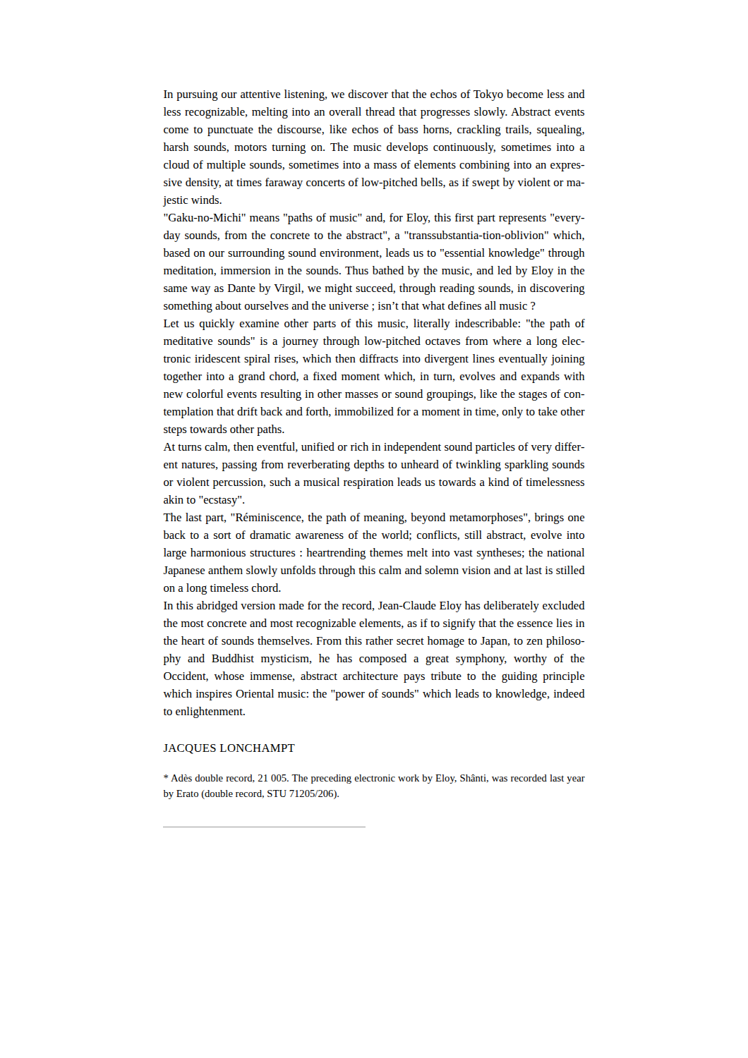In pursuing our attentive listening, we discover that the echos of Tokyo become less and less recognizable, melting into an overall thread that progresses slowly. Abstract events come to punctuate the discourse, like echos of bass horns, crackling trails, squealing, harsh sounds, motors turning on. The music develops continuously, sometimes into a cloud of multiple sounds, sometimes into a mass of elements combining into an expressive density, at times faraway concerts of low-pitched bells, as if swept by violent or majestic winds.
"Gaku-no-Michi" means "paths of music" and, for Eloy, this first part represents "everyday sounds, from the concrete to the abstract", a "transsubstantia-tion-oblivion" which, based on our surrounding sound environment, leads us to "essential knowledge" through meditation, immersion in the sounds. Thus bathed by the music, and led by Eloy in the same way as Dante by Virgil, we might succeed, through reading sounds, in discovering something about ourselves and the universe ; isn’t that what defines all music ?
Let us quickly examine other parts of this music, literally indescribable: "the path of meditative sounds" is a journey through low-pitched octaves from where a long electronic iridescent spiral rises, which then diffracts into divergent lines eventually joining together into a grand chord, a fixed moment which, in turn, evolves and expands with new colorful events resulting in other masses or sound groupings, like the stages of contemplation that drift back and forth, immobilized for a moment in time, only to take other steps towards other paths.
At turns calm, then eventful, unified or rich in independent sound particles of very different natures, passing from reverberating depths to unheard of twinkling sparkling sounds or violent percussion, such a musical respiration leads us towards a kind of timelessness akin to "ecstasy".
The last part, "Réminiscence, the path of meaning, beyond metamorphoses", brings one back to a sort of dramatic awareness of the world; conflicts, still abstract, evolve into large harmonious structures : heartrending themes melt into vast syntheses; the national Japanese anthem slowly unfolds through this calm and solemn vision and at last is stilled on a long timeless chord.
In this abridged version made for the record, Jean-Claude Eloy has deliberately excluded the most concrete and most recognizable elements, as if to signify that the essence lies in the heart of sounds themselves. From this rather secret homage to Japan, to zen philosophy and Buddhist mysticism, he has composed a great symphony, worthy of the Occident, whose immense, abstract architecture pays tribute to the guiding principle which inspires Oriental music: the "power of sounds" which leads to knowledge, indeed to enlightenment.
JACQUES LONCHAMPT
* Adès double record, 21 005. The preceding electronic work by Eloy, Shânti, was recorded last year by Erato (double record, STU 71205/206).